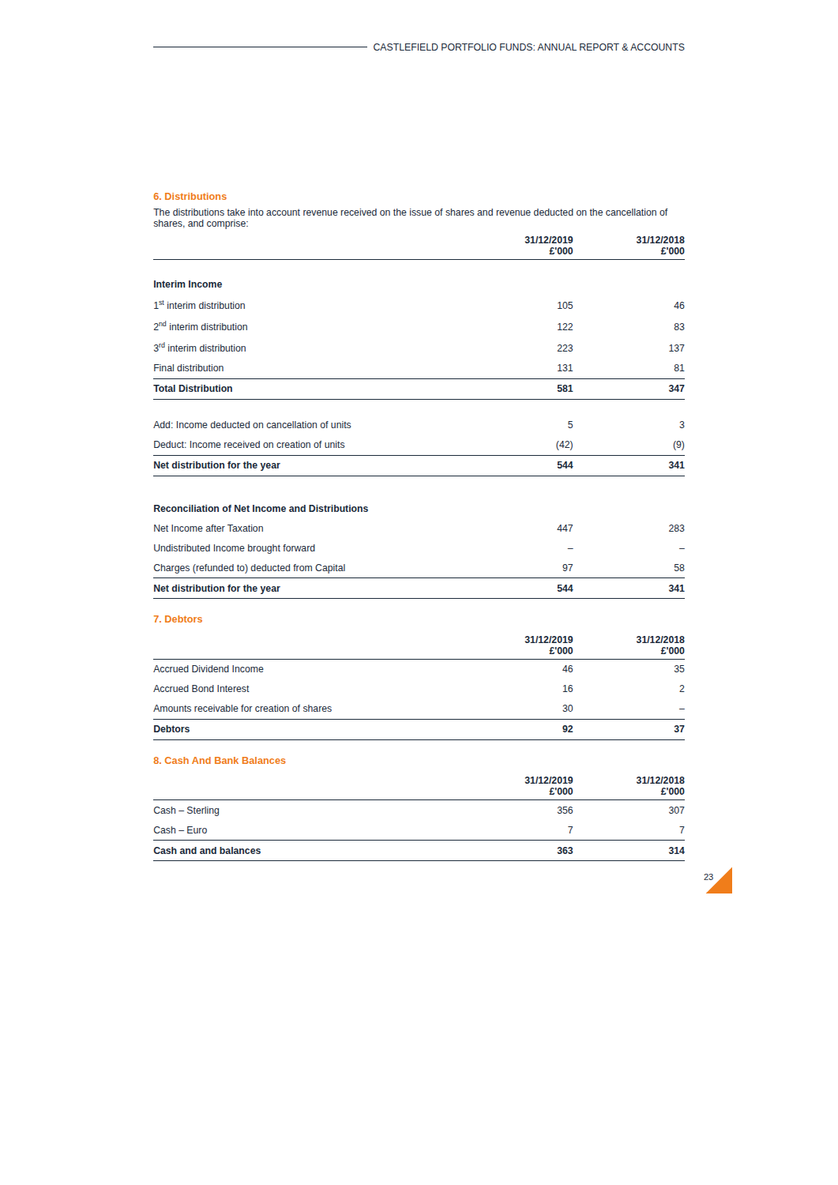CASTLEFIELD PORTFOLIO FUNDS: ANNUAL REPORT & ACCOUNTS
6. Distributions
The distributions take into account revenue received on the issue of shares and revenue deducted on the cancellation of shares, and comprise:
| | 31/12/2019 £'000 | 31/12/2018 £'000 |
| --- | --- | --- |
| Interim Income | | |
| 1 st interim distribution | 105 | 46 |
| 2 nd interim distribution | 122 | 83 |
| 3 rd interim distribution | 223 | 137 |
| Final distribution | 131 | 81 |
| Total Distribution | 581 | 347 |
| Add: Income deducted on cancellation of units | 5 | 3 |
| Deduct: Income received on creation of units | (42) | (9) |
| Net distribution for the year | 544 | 341 |
| Reconciliation of Net Income and Distributions | | |
| Net Income after Taxation | 447 | 283 |
| Undistributed Income brought forward | – | – |
| Charges (refunded to) deducted from Capital | 97 | 58 |
| Net distribution for the year | 544 | 341 |
7. Debtors
| | 31/12/2019 £'000 | 31/12/2018 £'000 |
| --- | --- | --- |
| Accrued Dividend Income | 46 | 35 |
| Accrued Bond Interest | 16 | 2 |
| Amounts receivable for creation of shares | 30 | – |
| Debtors | 92 | 37 |
8. Cash And Bank Balances
| | 31/12/2019 £'000 | 31/12/2018 £'000 |
| --- | --- | --- |
| Cash – Sterling | 356 | 307 |
| Cash – Euro | 7 | 7 |
| Cash and and balances | 363 | 314 |
23